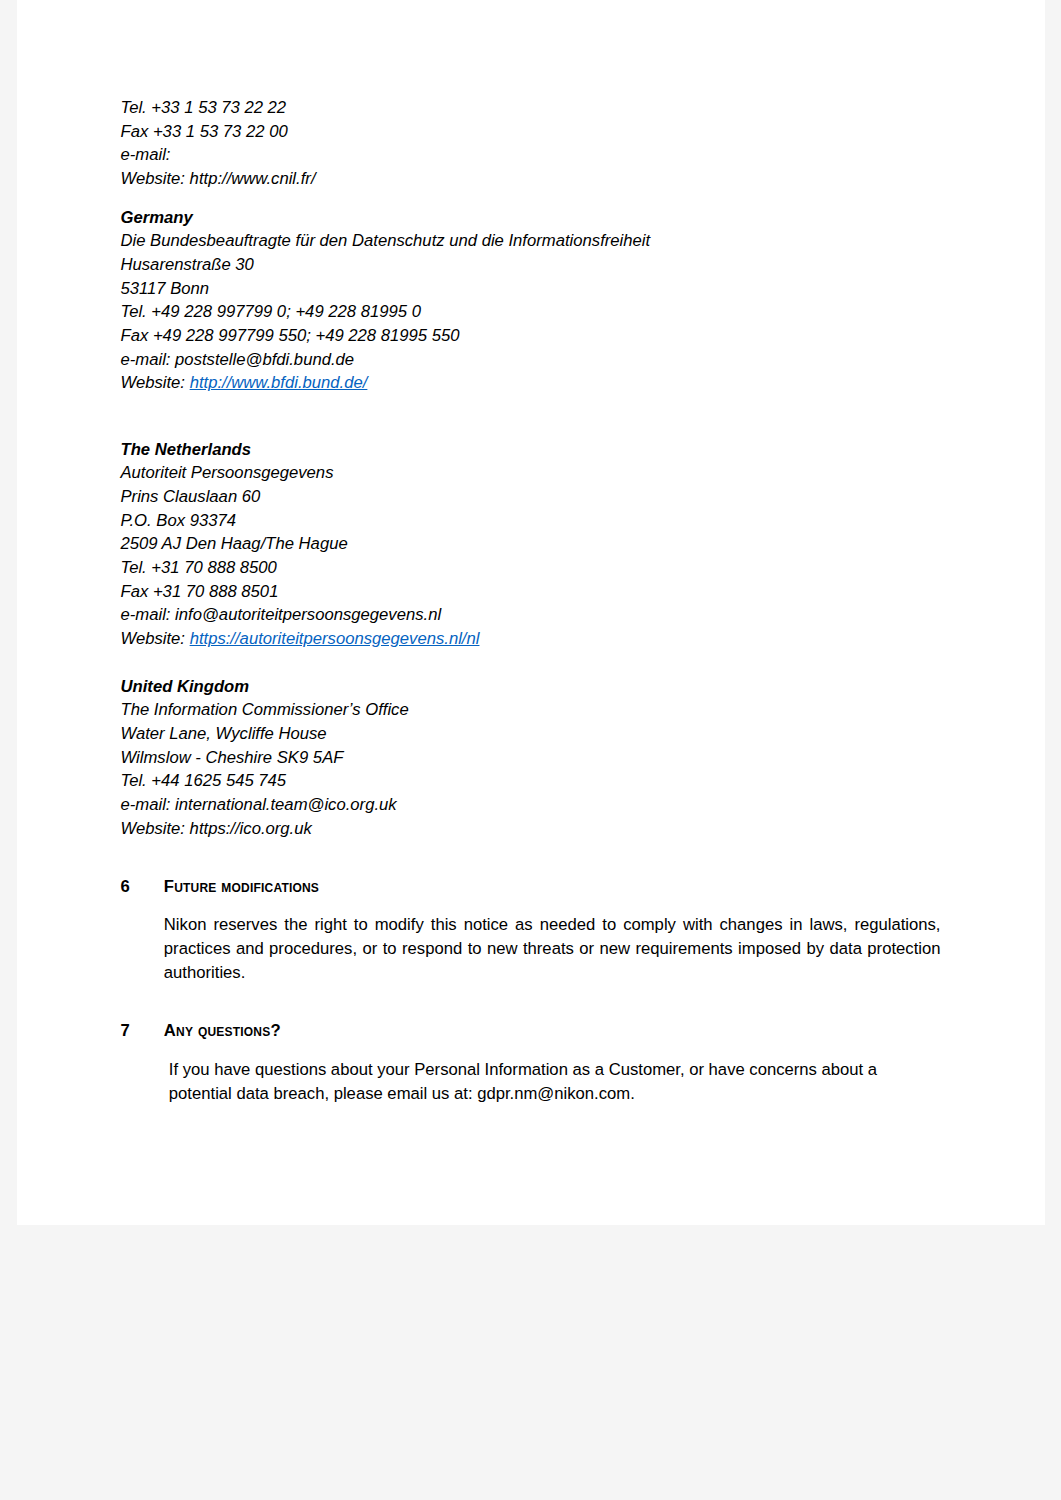Tel. +33 1 53 73 22 22
Fax +33 1 53 73 22 00
e-mail:
Website: http://www.cnil.fr/
Germany
Die Bundesbeauftragte für den Datenschutz und die Informationsfreiheit
Husarenstraße 30
53117 Bonn
Tel. +49 228 997799 0; +49 228 81995 0
Fax +49 228 997799 550; +49 228 81995 550
e-mail: poststelle@bfdi.bund.de
Website: http://www.bfdi.bund.de/
The Netherlands
Autoriteit Persoonsgegevens
Prins Clauslaan 60
P.O. Box 93374
2509 AJ Den Haag/The Hague
Tel. +31 70 888 8500
Fax +31 70 888 8501
e-mail: info@autoriteitpersoonsgegevens.nl
Website: https://autoriteitpersoonsgegevens.nl/nl
United Kingdom
The Information Commissioner’s Office
Water Lane, Wycliffe House
Wilmslow - Cheshire SK9 5AF
Tel. +44 1625 545 745
e-mail: international.team@ico.org.uk
Website: https://ico.org.uk
6 Future modifications
Nikon reserves the right to modify this notice as needed to comply with changes in laws, regulations, practices and procedures, or to respond to new threats or new requirements imposed by data protection authorities.
7 Any questions?
If you have questions about your Personal Information as a Customer, or have concerns about a potential data breach, please email us at: gdpr.nm@nikon.com.